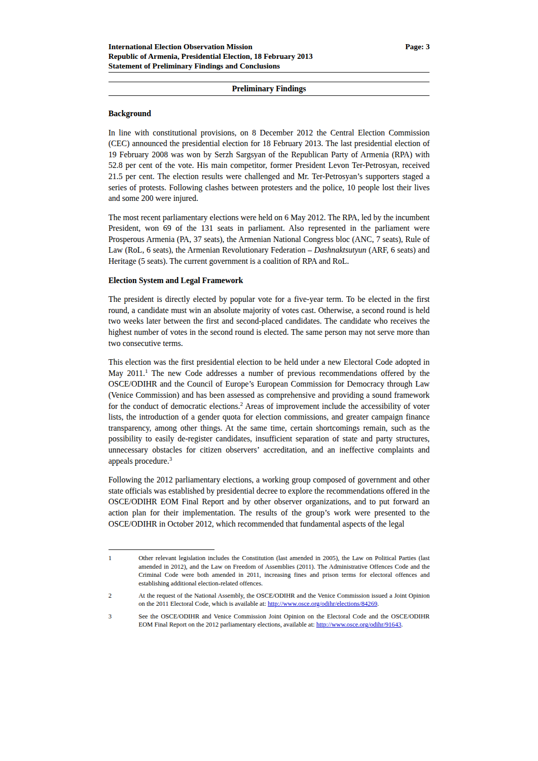| International Election Observation Mission Republic of Armenia, Presidential Election, 18 February 2013 Statement of Preliminary Findings and Conclusions | Page: 3 |
Preliminary Findings
Background
In line with constitutional provisions, on 8 December 2012 the Central Election Commission (CEC) announced the presidential election for 18 February 2013. The last presidential election of 19 February 2008 was won by Serzh Sargsyan of the Republican Party of Armenia (RPA) with 52.8 per cent of the vote. His main competitor, former President Levon Ter-Petrosyan, received 21.5 per cent. The election results were challenged and Mr. Ter-Petrosyan’s supporters staged a series of protests. Following clashes between protesters and the police, 10 people lost their lives and some 200 were injured.
The most recent parliamentary elections were held on 6 May 2012. The RPA, led by the incumbent President, won 69 of the 131 seats in parliament. Also represented in the parliament were Prosperous Armenia (PA, 37 seats), the Armenian National Congress bloc (ANC, 7 seats), Rule of Law (RoL, 6 seats), the Armenian Revolutionary Federation – Dashnaktsutyun (ARF, 6 seats) and Heritage (5 seats). The current government is a coalition of RPA and RoL.
Election System and Legal Framework
The president is directly elected by popular vote for a five-year term. To be elected in the first round, a candidate must win an absolute majority of votes cast. Otherwise, a second round is held two weeks later between the first and second-placed candidates. The candidate who receives the highest number of votes in the second round is elected. The same person may not serve more than two consecutive terms.
This election was the first presidential election to be held under a new Electoral Code adopted in May 2011.1 The new Code addresses a number of previous recommendations offered by the OSCE/ODIHR and the Council of Europe’s European Commission for Democracy through Law (Venice Commission) and has been assessed as comprehensive and providing a sound framework for the conduct of democratic elections.2 Areas of improvement include the accessibility of voter lists, the introduction of a gender quota for election commissions, and greater campaign finance transparency, among other things. At the same time, certain shortcomings remain, such as the possibility to easily de-register candidates, insufficient separation of state and party structures, unnecessary obstacles for citizen observers’ accreditation, and an ineffective complaints and appeals procedure.3
Following the 2012 parliamentary elections, a working group composed of government and other state officials was established by presidential decree to explore the recommendations offered in the OSCE/ODIHR EOM Final Report and by other observer organizations, and to put forward an action plan for their implementation. The results of the group’s work were presented to the OSCE/ODIHR in October 2012, which recommended that fundamental aspects of the legal
1
Other relevant legislation includes the Constitution (last amended in 2005), the Law on Political Parties (last amended in 2012), and the Law on Freedom of Assemblies (2011). The Administrative Offences Code and the Criminal Code were both amended in 2011, increasing fines and prison terms for electoral offences and establishing additional election-related offences.
2
At the request of the National Assembly, the OSCE/ODIHR and the Venice Commission issued a Joint Opinion on the 2011 Electoral Code, which is available at: http://www.osce.org/odihr/elections/84269.
3
See the OSCE/ODIHR and Venice Commission Joint Opinion on the Electoral Code and the OSCE/ODIHR EOM Final Report on the 2012 parliamentary elections, available at: http://www.osce.org/odihr/91643.